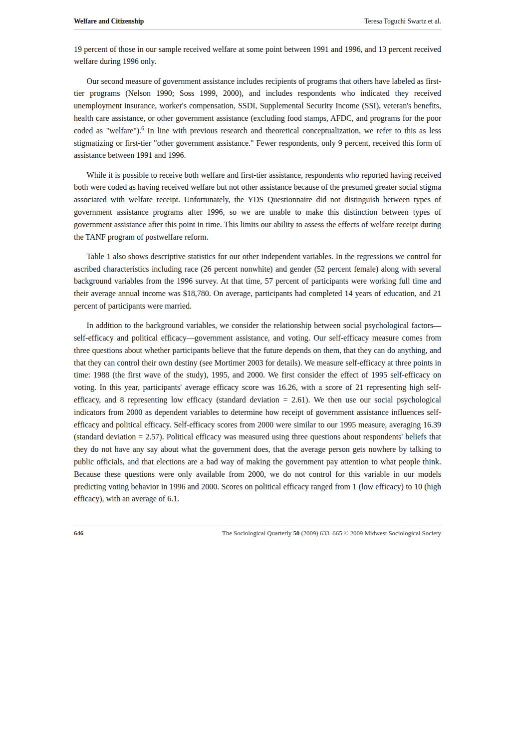Welfare and Citizenship Teresa Toguchi Swartz et al.
19 percent of those in our sample received welfare at some point between 1991 and 1996, and 13 percent received welfare during 1996 only.
Our second measure of government assistance includes recipients of programs that others have labeled as first-tier programs (Nelson 1990; Soss 1999, 2000), and includes respondents who indicated they received unemployment insurance, worker's compensation, SSDI, Supplemental Security Income (SSI), veteran's benefits, health care assistance, or other government assistance (excluding food stamps, AFDC, and programs for the poor coded as "welfare").6 In line with previous research and theoretical conceptualization, we refer to this as less stigmatizing or first-tier "other government assistance." Fewer respondents, only 9 percent, received this form of assistance between 1991 and 1996.
While it is possible to receive both welfare and first-tier assistance, respondents who reported having received both were coded as having received welfare but not other assistance because of the presumed greater social stigma associated with welfare receipt. Unfortunately, the YDS Questionnaire did not distinguish between types of government assistance programs after 1996, so we are unable to make this distinction between types of government assistance after this point in time. This limits our ability to assess the effects of welfare receipt during the TANF program of postwelfare reform.
Table 1 also shows descriptive statistics for our other independent variables. In the regressions we control for ascribed characteristics including race (26 percent nonwhite) and gender (52 percent female) along with several background variables from the 1996 survey. At that time, 57 percent of participants were working full time and their average annual income was $18,780. On average, participants had completed 14 years of education, and 21 percent of participants were married.
In addition to the background variables, we consider the relationship between social psychological factors—self-efficacy and political efficacy—government assistance, and voting. Our self-efficacy measure comes from three questions about whether participants believe that the future depends on them, that they can do anything, and that they can control their own destiny (see Mortimer 2003 for details). We measure self-efficacy at three points in time: 1988 (the first wave of the study), 1995, and 2000. We first consider the effect of 1995 self-efficacy on voting. In this year, participants' average efficacy score was 16.26, with a score of 21 representing high self-efficacy, and 8 representing low efficacy (standard deviation = 2.61). We then use our social psychological indicators from 2000 as dependent variables to determine how receipt of government assistance influences self-efficacy and political efficacy. Self-efficacy scores from 2000 were similar to our 1995 measure, averaging 16.39 (standard deviation = 2.57). Political efficacy was measured using three questions about respondents' beliefs that they do not have any say about what the government does, that the average person gets nowhere by talking to public officials, and that elections are a bad way of making the government pay attention to what people think. Because these questions were only available from 2000, we do not control for this variable in our models predicting voting behavior in 1996 and 2000. Scores on political efficacy ranged from 1 (low efficacy) to 10 (high efficacy), with an average of 6.1.
646 The Sociological Quarterly 50 (2009) 633–665 © 2009 Midwest Sociological Society